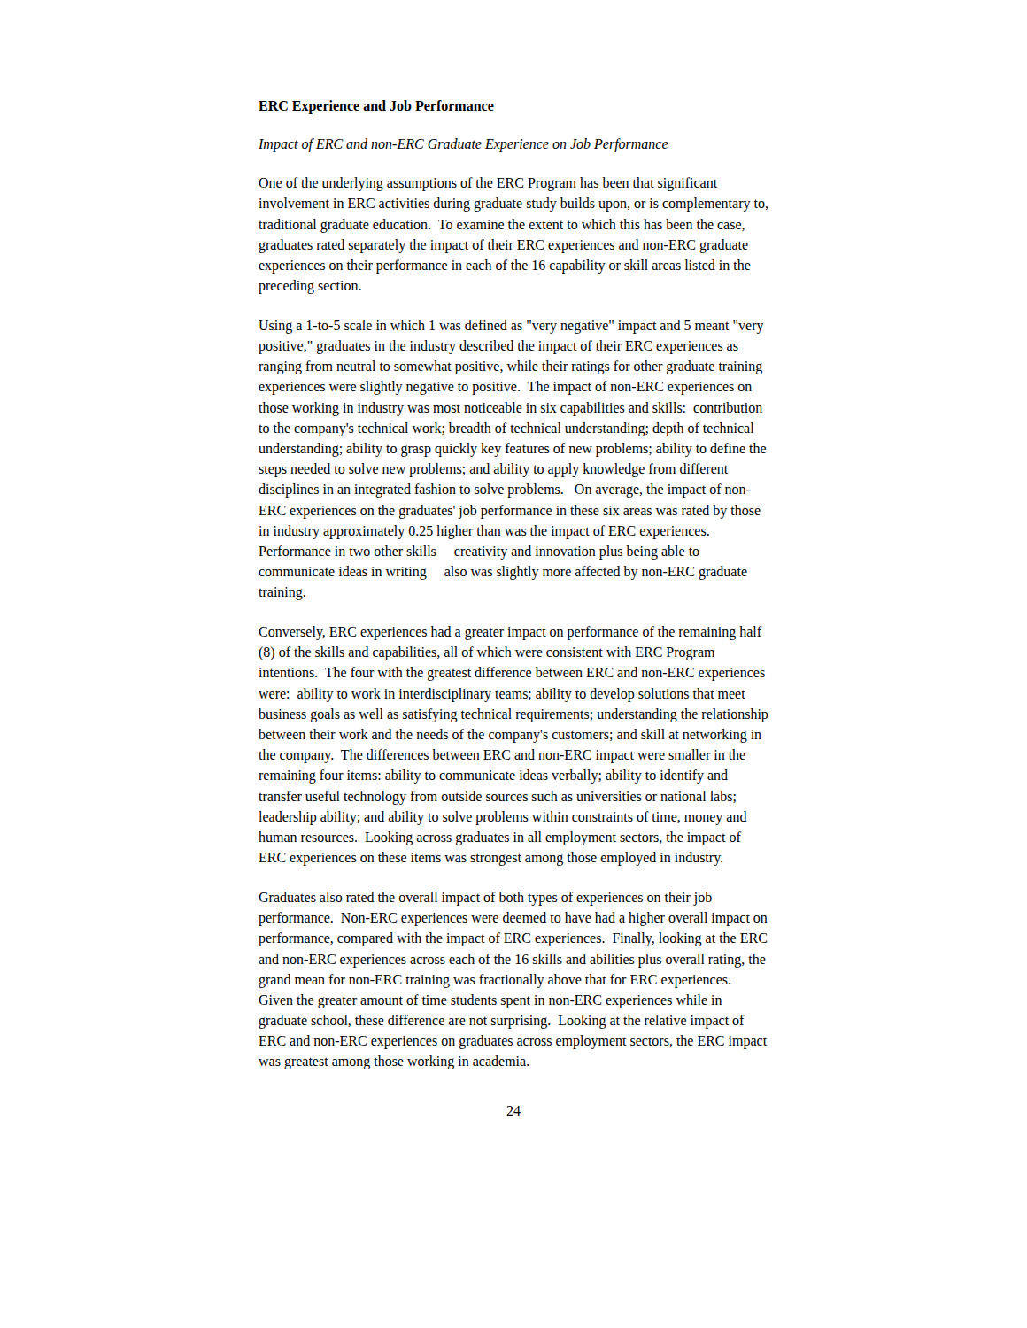ERC Experience and Job Performance
Impact of ERC and non-ERC Graduate Experience on Job Performance
One of the underlying assumptions of the ERC Program has been that significant involvement in ERC activities during graduate study builds upon, or is complementary to, traditional graduate education. To examine the extent to which this has been the case, graduates rated separately the impact of their ERC experiences and non-ERC graduate experiences on their performance in each of the 16 capability or skill areas listed in the preceding section.
Using a 1-to-5 scale in which 1 was defined as "very negative" impact and 5 meant "very positive," graduates in the industry described the impact of their ERC experiences as ranging from neutral to somewhat positive, while their ratings for other graduate training experiences were slightly negative to positive. The impact of non-ERC experiences on those working in industry was most noticeable in six capabilities and skills: contribution to the company's technical work; breadth of technical understanding; depth of technical understanding; ability to grasp quickly key features of new problems; ability to define the steps needed to solve new problems; and ability to apply knowledge from different disciplines in an integrated fashion to solve problems. On average, the impact of non-ERC experiences on the graduates' job performance in these six areas was rated by those in industry approximately 0.25 higher than was the impact of ERC experiences. Performance in two other skills creativity and innovation plus being able to communicate ideas in writing also was slightly more affected by non-ERC graduate training.
Conversely, ERC experiences had a greater impact on performance of the remaining half (8) of the skills and capabilities, all of which were consistent with ERC Program intentions. The four with the greatest difference between ERC and non-ERC experiences were: ability to work in interdisciplinary teams; ability to develop solutions that meet business goals as well as satisfying technical requirements; understanding the relationship between their work and the needs of the company's customers; and skill at networking in the company. The differences between ERC and non-ERC impact were smaller in the remaining four items: ability to communicate ideas verbally; ability to identify and transfer useful technology from outside sources such as universities or national labs; leadership ability; and ability to solve problems within constraints of time, money and human resources. Looking across graduates in all employment sectors, the impact of ERC experiences on these items was strongest among those employed in industry.
Graduates also rated the overall impact of both types of experiences on their job performance. Non-ERC experiences were deemed to have had a higher overall impact on performance, compared with the impact of ERC experiences. Finally, looking at the ERC and non-ERC experiences across each of the 16 skills and abilities plus overall rating, the grand mean for non-ERC training was fractionally above that for ERC experiences. Given the greater amount of time students spent in non-ERC experiences while in graduate school, these difference are not surprising. Looking at the relative impact of ERC and non-ERC experiences on graduates across employment sectors, the ERC impact was greatest among those working in academia.
24